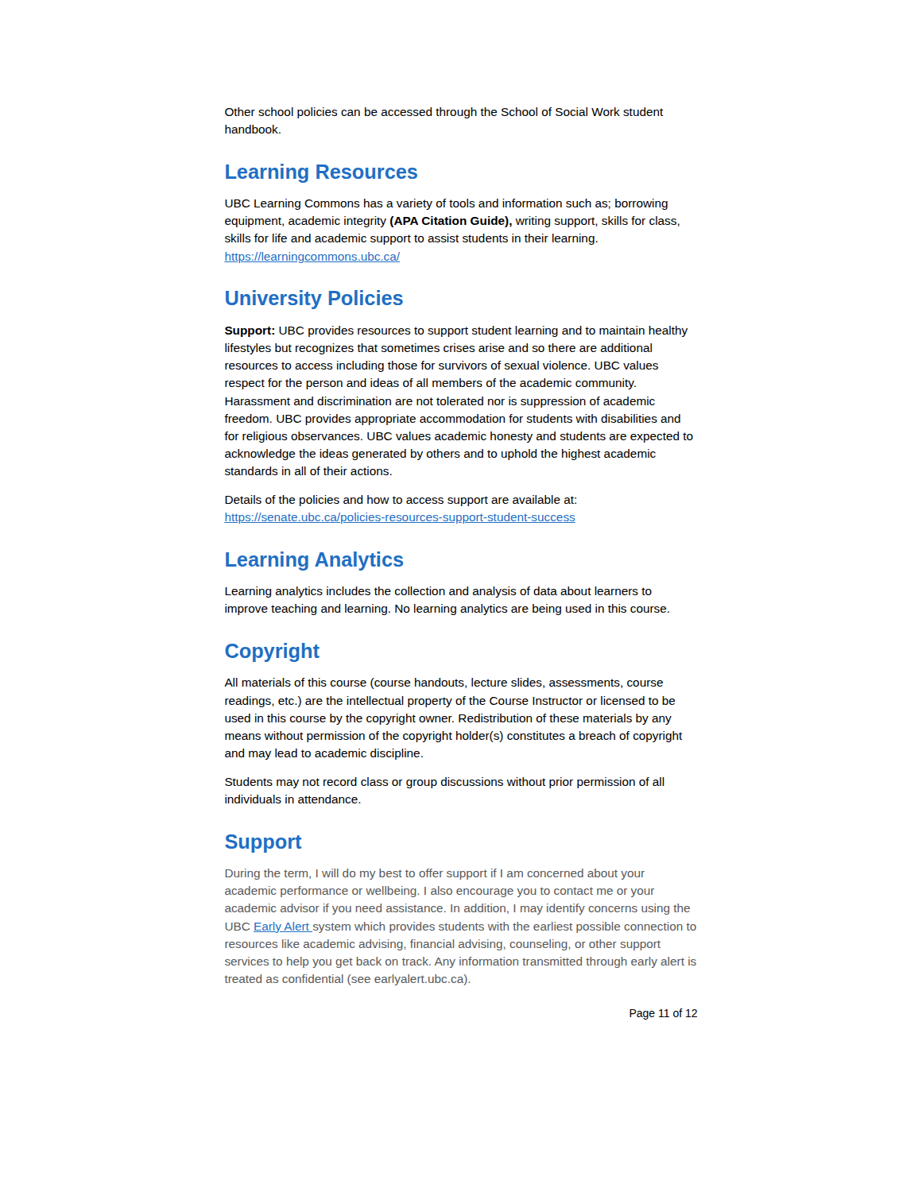Other school policies can be accessed through the School of Social Work student handbook.
Learning Resources
UBC Learning Commons has a variety of tools and information such as; borrowing equipment, academic integrity (APA Citation Guide), writing support, skills for class, skills for life and academic support to assist students in their learning. https://learningcommons.ubc.ca/
University Policies
Support: UBC provides resources to support student learning and to maintain healthy lifestyles but recognizes that sometimes crises arise and so there are additional resources to access including those for survivors of sexual violence. UBC values respect for the person and ideas of all members of the academic community. Harassment and discrimination are not tolerated nor is suppression of academic freedom. UBC provides appropriate accommodation for students with disabilities and for religious observances. UBC values academic honesty and students are expected to acknowledge the ideas generated by others and to uphold the highest academic standards in all of their actions.
Details of the policies and how to access support are available at:
https://senate.ubc.ca/policies-resources-support-student-success
Learning Analytics
Learning analytics includes the collection and analysis of data about learners to improve teaching and learning. No learning analytics are being used in this course.
Copyright
All materials of this course (course handouts, lecture slides, assessments, course readings, etc.) are the intellectual property of the Course Instructor or licensed to be used in this course by the copyright owner. Redistribution of these materials by any means without permission of the copyright holder(s) constitutes a breach of copyright and may lead to academic discipline.
Students may not record class or group discussions without prior permission of all individuals in attendance.
Support
During the term, I will do my best to offer support if I am concerned about your academic performance or wellbeing. I also encourage you to contact me or your academic advisor if you need assistance. In addition, I may identify concerns using the UBC Early Alert system which provides students with the earliest possible connection to resources like academic advising, financial advising, counseling, or other support services to help you get back on track. Any information transmitted through early alert is treated as confidential (see earlyalert.ubc.ca).
Page 11 of 12